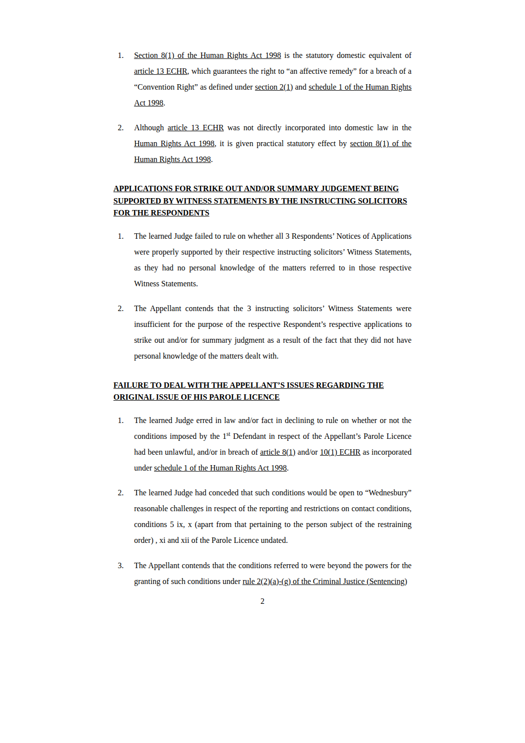Section 8(1) of the Human Rights Act 1998 is the statutory domestic equivalent of article 13 ECHR, which guarantees the right to “an affective remedy” for a breach of a “Convention Right” as defined under section 2(1) and schedule 1 of the Human Rights Act 1998.
Although article 13 ECHR was not directly incorporated into domestic law in the Human Rights Act 1998, it is given practical statutory effect by section 8(1) of the Human Rights Act 1998.
Applications for strike out and/or summary judgement being supported by witness statements by the instructing solicitors for the respondents
The learned Judge failed to rule on whether all 3 Respondents’ Notices of Applications were properly supported by their respective instructing solicitors’ Witness Statements, as they had no personal knowledge of the matters referred to in those respective Witness Statements.
The Appellant contends that the 3 instructing solicitors’ Witness Statements were insufficient for the purpose of the respective Respondent’s respective applications to strike out and/or for summary judgment as a result of the fact that they did not have personal knowledge of the matters dealt with.
Failure to deal with the Appellant’s issues regarding the original issue of his parole licence
The learned Judge erred in law and/or fact in declining to rule on whether or not the conditions imposed by the 1st Defendant in respect of the Appellant’s Parole Licence had been unlawful, and/or in breach of article 8(1) and/or 10(1) ECHR as incorporated under schedule 1 of the Human Rights Act 1998.
The learned Judge had conceded that such conditions would be open to “Wednesbury” reasonable challenges in respect of the reporting and restrictions on contact conditions, conditions 5 ix, x (apart from that pertaining to the person subject of the restraining order) , xi and xii of the Parole Licence undated.
The Appellant contends that the conditions referred to were beyond the powers for the granting of such conditions under rule 2(2)(a)-(g) of the Criminal Justice (Sentencing)
2